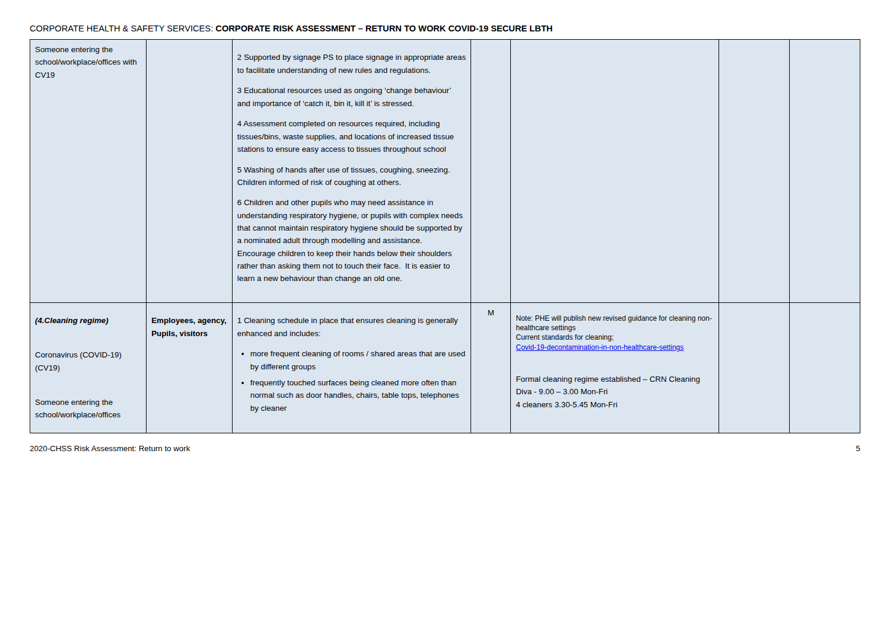CORPORATE HEALTH & SAFETY SERVICES: CORPORATE RISK ASSESSMENT – RETURN TO WORK COVID-19 SECURE LBTH
| Someone entering the school/workplace/offices with CV19 | | 2 Supported by signage PS to place signage in appropriate areas to facilitate understanding of new rules and regulations. 3 Educational resources used as ongoing ‘change behaviour’ and importance of ‘catch it, bin it, kill it’ is stressed. 4 Assessment completed on resources required, including tissues/bins, waste supplies, and locations of increased tissue stations to ensure easy access to tissues throughout school 5 Washing of hands after use of tissues, coughing, sneezing. Children informed of risk of coughing at others. 6 Children and other pupils who may need assistance in understanding respiratory hygiene, or pupils with complex needs that cannot maintain respiratory hygiene should be supported by a nominated adult through modelling and assistance. Encourage children to keep their hands below their shoulders rather than asking them not to touch their face. It is easier to learn a new behaviour than change an old one. | | | | |
| (4.Cleaning regime) Coronavirus (COVID-19) (CV19) Someone entering the school/workplace/offices | Employees, agency, Pupils, visitors | 1 Cleaning schedule in place that ensures cleaning is generally enhanced and includes: more frequent cleaning of rooms / shared areas that are used by different groups frequently touched surfaces being cleaned more often than normal such as door handles, chairs, table tops, telephones by cleaner | M | Note: PHE will publish new revised guidance for cleaning non-healthcare settings Current standards for cleaning; Covid-19-decontamination-in-non-healthcare-settings Formal cleaning regime established – CRN Cleaning Diva - 9.00 – 3.00 Mon-Fri 4 cleaners 3.30-5.45 Mon-Fri | | |
2020-CHSS Risk Assessment: Return to work 5